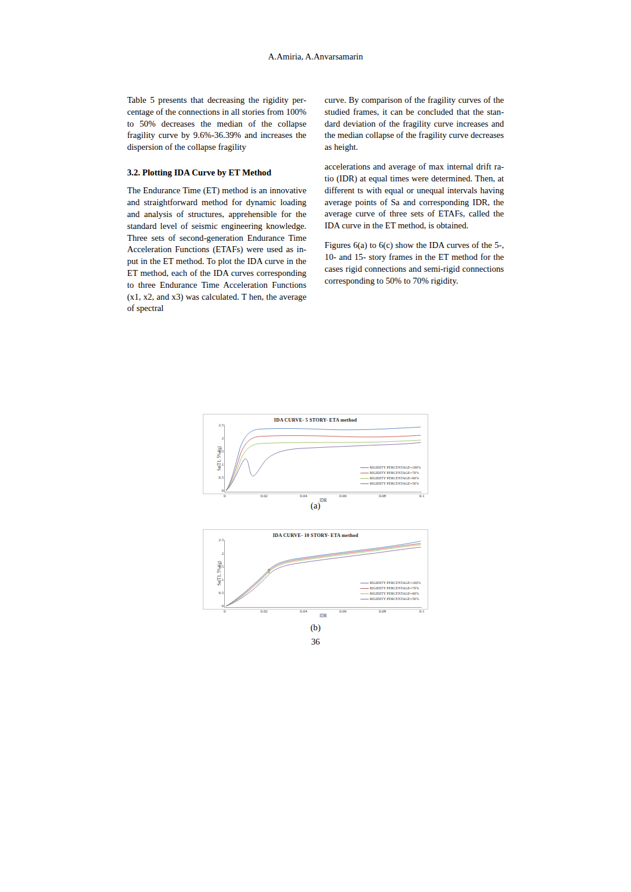A.Amiria, A.Anvarsamarin
Table 5 presents that decreasing the rigidity percentage of the connections in all stories from 100% to 50% decreases the median of the collapse fragility curve by 9.6%-36.39% and increases the dispersion of the collapse fragility
3.2. Plotting IDA Curve by ET Method
The Endurance Time (ET) method is an innovative and straightforward method for dynamic loading and analysis of structures, apprehensible for the standard level of seismic engineering knowledge. Three sets of second-generation Endurance Time Acceleration Functions (ETAFs) were used as input in the ET method. To plot the IDA curve in the ET method, each of the IDA curves corresponding to three Endurance Time Acceleration Functions (x1, x2, and x3) was calculated. T hen, the average of spectral
curve. By comparison of the fragility curves of the studied frames, it can be concluded that the standard deviation of the fragility curve increases and the median collapse of the fragility curve decreases as height.
accelerations and average of max internal drift ratio (IDR) at equal times were determined. Then, at different ts with equal or unequal intervals having average points of Sa and corresponding IDR, the average curve of three sets of ETAFs, called the IDA curve in the ET method, is obtained.
Figures 6(a) to 6(c) show the IDA curves of the 5-, 10- and 15- story frames in the ET method for the cases rigid connections and semi-rigid connections corresponding to 50% to 70% rigidity.
IDA CURVE- 5 STORY- ETA method
Sa(T1, 5%)(g)
2.5
2
1.5
1
0.5
0
0
0.02
0.04
0.06
0.08
0.1
IDR
RIGIDITY PERCENTAGE=100%
RIGIDITY PERCENTAGE=70%
RIGIDITY PERCENTAGE=60%
RIGIDITY PERCENTAGE=50%
(a)
IDA CURVE- 10 STORY- ETA method
Sa(T1, 5%)(g)
2.5
2
1.5
1
0.5
0
0
0.02
0.04
0.06
0.08
0.1
IDR
RIGIDITY PERCENTAGE=100%
RIGIDITY PERCENTAGE=70%
RIGIDITY PERCENTAGE=60%
RIGIDITY PERCENTAGE=50%
(b)
36